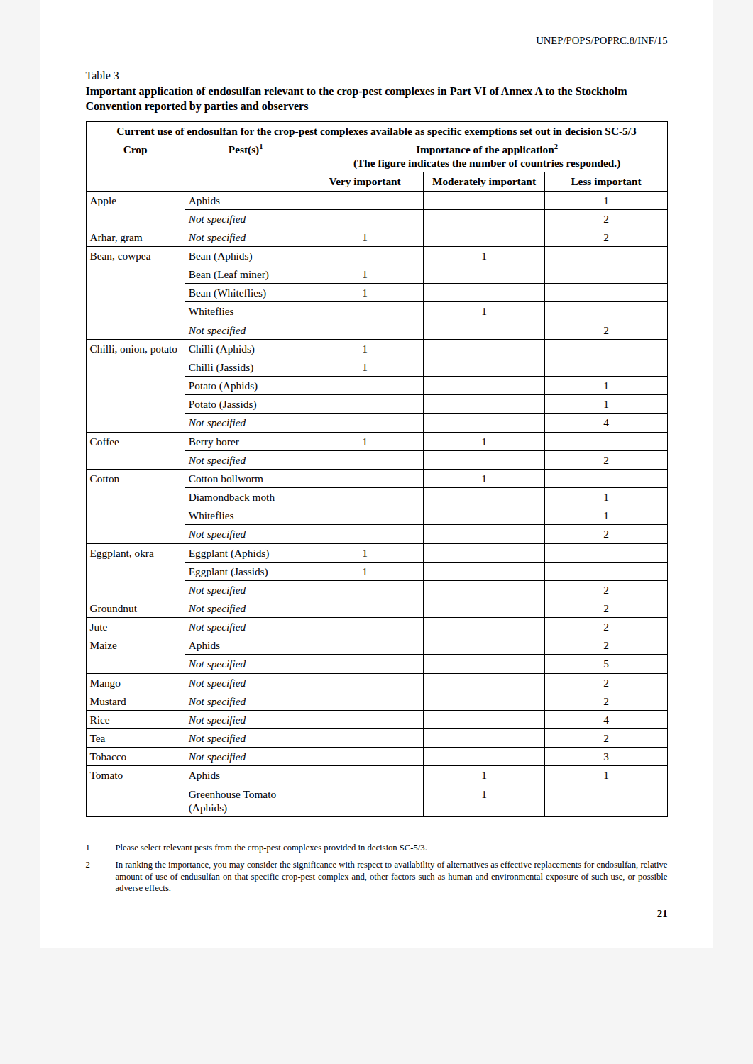UNEP/POPS/POPRC.8/INF/15
Table 3
Important application of endosulfan relevant to the crop-pest complexes in Part VI of Annex A to the Stockholm Convention reported by parties and observers
| Current use of endosulfan for the crop-pest complexes available as specific exemptions set out in decision SC-5/3 |
| Crop | Pest(s) 1 | Importance of the application 2 (The figure indicates the number of countries responded.) |
| Very important | Moderately important | Less important |
| Apple | Aphids | | | 1 |
| Not specified | | | 2 |
| Arhar, gram | Not specified | 1 | | 2 |
| Bean, cowpea | Bean (Aphids) | | 1 | |
| Bean (Leaf miner) | 1 | | |
| Bean (Whiteflies) | 1 | | |
| Whiteflies | | 1 | |
| Not specified | | | 2 |
| Chilli, onion, potato | Chilli (Aphids) | 1 | | |
| Chilli (Jassids) | 1 | | |
| Potato (Aphids) | | | 1 |
| Potato (Jassids) | | | 1 |
| Not specified | | | 4 |
| Coffee | Berry borer | 1 | 1 | |
| Not specified | | | 2 |
| Cotton | Cotton bollworm | | 1 | |
| Diamondback moth | | | 1 |
| Whiteflies | | | 1 |
| Not specified | | | 2 |
| Eggplant, okra | Eggplant (Aphids) | 1 | | |
| Eggplant (Jassids) | 1 | | |
| Not specified | | | 2 |
| Groundnut | Not specified | | | 2 |
| Jute | Not specified | | | 2 |
| Maize | Aphids | | | 2 |
| Not specified | | | 5 |
| Mango | Not specified | | | 2 |
| Mustard | Not specified | | | 2 |
| Rice | Not specified | | | 4 |
| Tea | Not specified | | | 2 |
| Tobacco | Not specified | | | 3 |
| Tomato | Aphids | | 1 | 1 |
| Greenhouse Tomato (Aphids) | | 1 | |
1
Please select relevant pests from the crop-pest complexes provided in decision SC-5/3.
2
In ranking the importance, you may consider the significance with respect to availability of alternatives as effective replacements for endosulfan, relative amount of use of endusulfan on that specific crop-pest complex and, other factors such as human and environmental exposure of such use, or possible adverse effects.
21